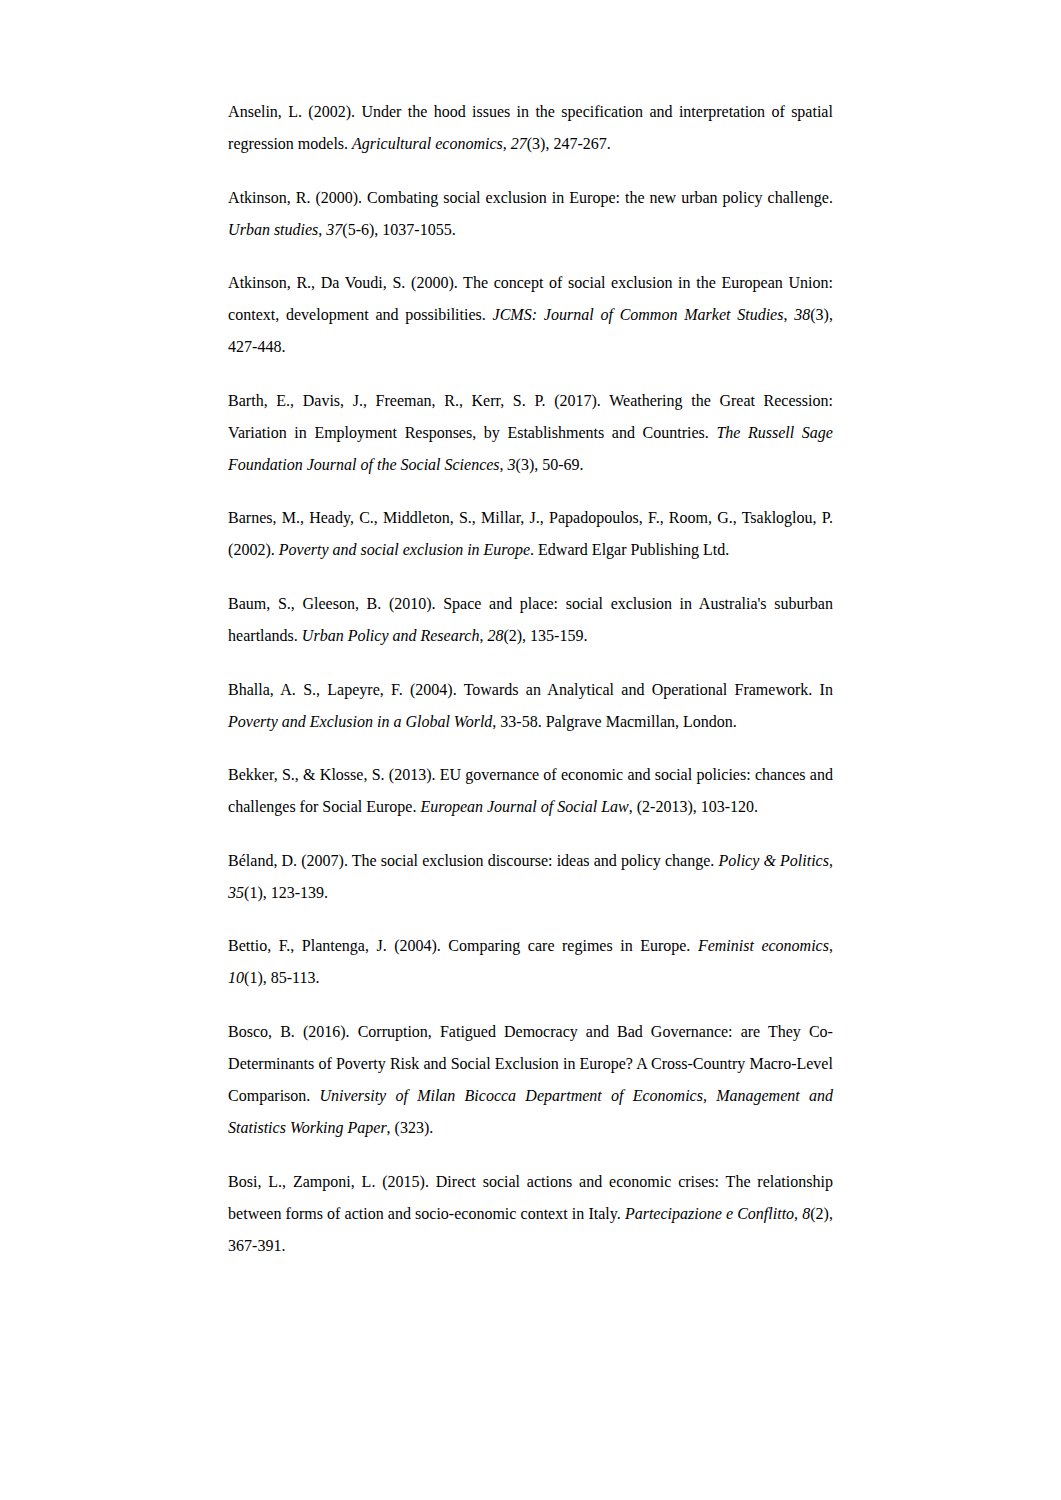Anselin, L. (2002). Under the hood issues in the specification and interpretation of spatial regression models. Agricultural economics, 27(3), 247-267.
Atkinson, R. (2000). Combating social exclusion in Europe: the new urban policy challenge. Urban studies, 37(5-6), 1037-1055.
Atkinson, R., Da Voudi, S. (2000). The concept of social exclusion in the European Union: context, development and possibilities. JCMS: Journal of Common Market Studies, 38(3), 427-448.
Barth, E., Davis, J., Freeman, R., Kerr, S. P. (2017). Weathering the Great Recession: Variation in Employment Responses, by Establishments and Countries. The Russell Sage Foundation Journal of the Social Sciences, 3(3), 50-69.
Barnes, M., Heady, C., Middleton, S., Millar, J., Papadopoulos, F., Room, G., Tsakloglou, P. (2002). Poverty and social exclusion in Europe. Edward Elgar Publishing Ltd.
Baum, S., Gleeson, B. (2010). Space and place: social exclusion in Australia's suburban heartlands. Urban Policy and Research, 28(2), 135-159.
Bhalla, A. S., Lapeyre, F. (2004). Towards an Analytical and Operational Framework. In Poverty and Exclusion in a Global World, 33-58. Palgrave Macmillan, London.
Bekker, S., & Klosse, S. (2013). EU governance of economic and social policies: chances and challenges for Social Europe. European Journal of Social Law, (2-2013), 103-120.
Béland, D. (2007). The social exclusion discourse: ideas and policy change. Policy & Politics, 35(1), 123-139.
Bettio, F., Plantenga, J. (2004). Comparing care regimes in Europe. Feminist economics, 10(1), 85-113.
Bosco, B. (2016). Corruption, Fatigued Democracy and Bad Governance: are They Co-Determinants of Poverty Risk and Social Exclusion in Europe? A Cross-Country Macro-Level Comparison. University of Milan Bicocca Department of Economics, Management and Statistics Working Paper, (323).
Bosi, L., Zamponi, L. (2015). Direct social actions and economic crises: The relationship between forms of action and socio-economic context in Italy. Partecipazione e Conflitto, 8(2), 367-391.